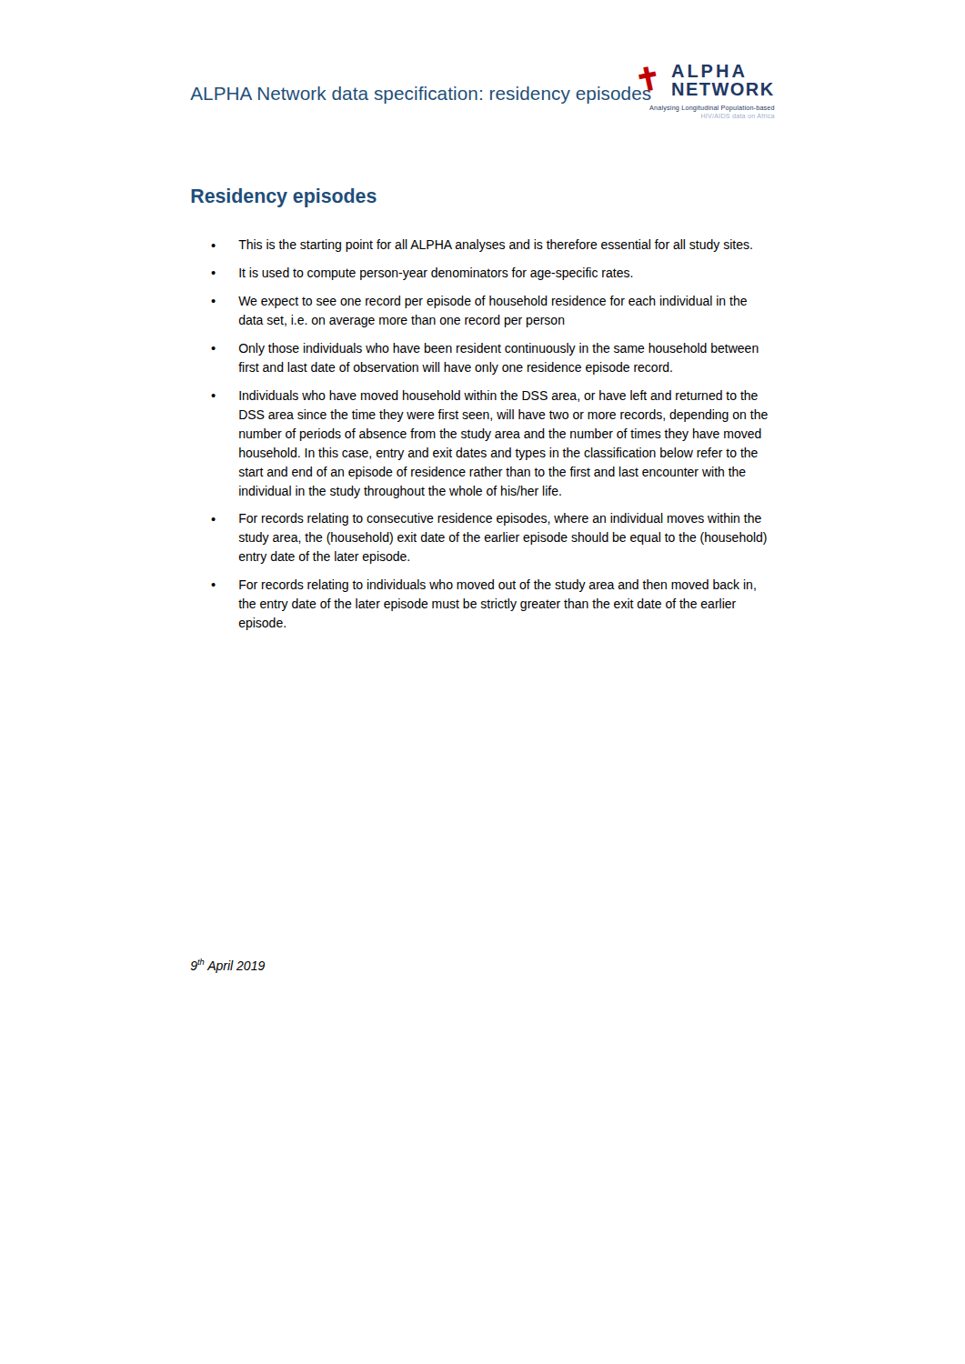✝
ALPHA
NETWORK
Analysing Longitudinal Population-based
HIV/AIDS data on Africa
ALPHA Network data specification: residency episodes
Residency episodes
This is the starting point for all ALPHA analyses and is therefore essential for all study sites.
It is used to compute person-year denominators for age-specific rates.
We expect to see one record per episode of household residence for each individual in the data set, i.e. on average more than one record per person
Only those individuals who have been resident continuously in the same household between first and last date of observation will have only one residence episode record.
Individuals who have moved household within the DSS area, or have left and returned to the DSS area since the time they were first seen, will have two or more records, depending on the number of periods of absence from the study area and the number of times they have moved household. In this case, entry and exit dates and types in the classification below refer to the start and end of an episode of residence rather than to the first and last encounter with the individual in the study throughout the whole of his/her life.
For records relating to consecutive residence episodes, where an individual moves within the study area, the (household) exit date of the earlier episode should be equal to the (household) entry date of the later episode.
For records relating to individuals who moved out of the study area and then moved back in, the entry date of the later episode must be strictly greater than the exit date of the earlier episode.
9th April 2019